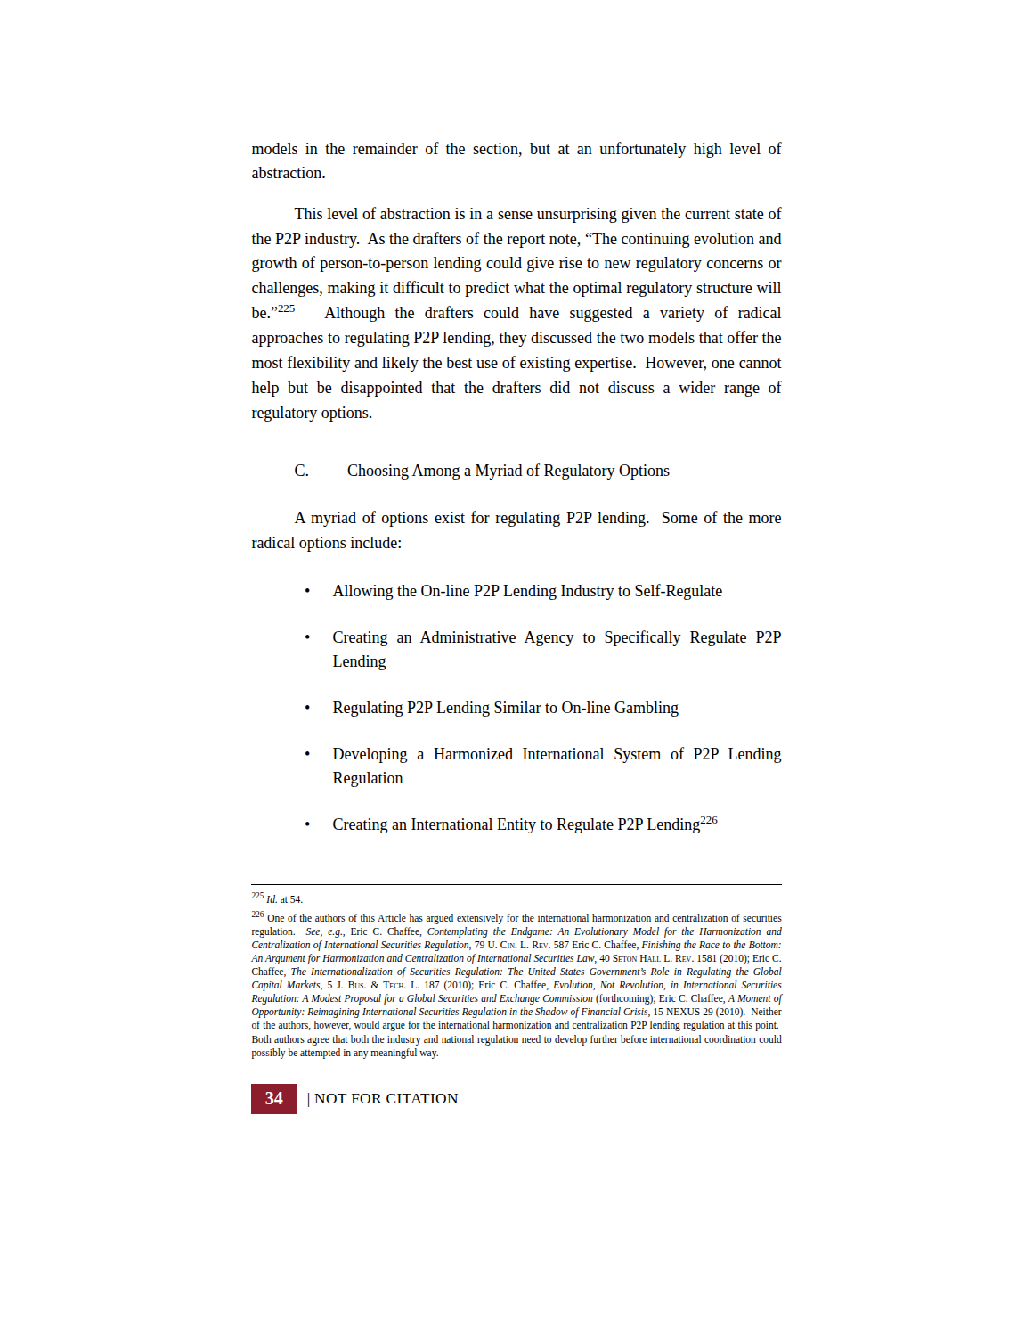models in the remainder of the section, but at an unfortunately high level of abstraction.
This level of abstraction is in a sense unsurprising given the current state of the P2P industry. As the drafters of the report note, “The continuing evolution and growth of person-to-person lending could give rise to new regulatory concerns or challenges, making it difficult to predict what the optimal regulatory structure will be.”225 Although the drafters could have suggested a variety of radical approaches to regulating P2P lending, they discussed the two models that offer the most flexibility and likely the best use of existing expertise. However, one cannot help but be disappointed that the drafters did not discuss a wider range of regulatory options.
C. Choosing Among a Myriad of Regulatory Options
A myriad of options exist for regulating P2P lending. Some of the more radical options include:
Allowing the On-line P2P Lending Industry to Self-Regulate
Creating an Administrative Agency to Specifically Regulate P2P Lending
Regulating P2P Lending Similar to On-line Gambling
Developing a Harmonized International System of P2P Lending Regulation
Creating an International Entity to Regulate P2P Lending226
225 Id. at 54.
226 One of the authors of this Article has argued extensively for the international harmonization and centralization of securities regulation. See, e.g., Eric C. Chaffee, Contemplating the Endgame: An Evolutionary Model for the Harmonization and Centralization of International Securities Regulation, 79 U. Cin. L. Rev. 587 Eric C. Chaffee, Finishing the Race to the Bottom: An Argument for Harmonization and Centralization of International Securities Law, 40 Seton Hall L. Rev. 1581 (2010); Eric C. Chaffee, The Internationalization of Securities Regulation: The United States Government’s Role in Regulating the Global Capital Markets, 5 J. Bus. & Tech. L. 187 (2010); Eric C. Chaffee, Evolution, Not Revolution, in International Securities Regulation: A Modest Proposal for a Global Securities and Exchange Commission (forthcoming); Eric C. Chaffee, A Moment of Opportunity: Reimagining International Securities Regulation in the Shadow of Financial Crisis, 15 NEXUS 29 (2010). Neither of the authors, however, would argue for the international harmonization and centralization P2P lending regulation at this point. Both authors agree that both the industry and national regulation need to develop further before international coordination could possibly be attempted in any meaningful way.
34| NOT FOR CITATION